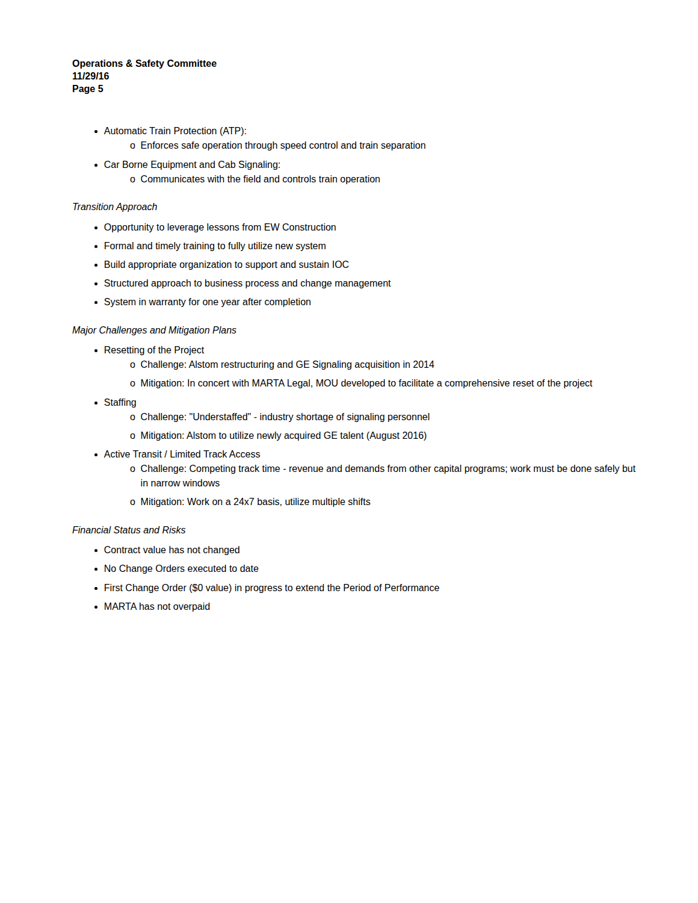Operations & Safety Committee
11/29/16
Page 5
Automatic Train Protection (ATP):
Enforces safe operation through speed control and train separation
Car Borne Equipment and Cab Signaling:
Communicates with the field and controls train operation
Transition Approach
Opportunity to leverage lessons from EW Construction
Formal and timely training to fully utilize new system
Build appropriate organization to support and sustain IOC
Structured approach to business process and change management
System in warranty for one year after completion
Major Challenges and Mitigation Plans
Resetting of the Project
Challenge: Alstom restructuring and GE Signaling acquisition in 2014
Mitigation: In concert with MARTA Legal, MOU developed to facilitate a comprehensive reset of the project
Staffing
Challenge: "Understaffed" - industry shortage of signaling personnel
Mitigation: Alstom to utilize newly acquired GE talent (August 2016)
Active Transit / Limited Track Access
Challenge: Competing track time - revenue and demands from other capital programs; work must be done safely but in narrow windows
Mitigation: Work on a 24x7 basis, utilize multiple shifts
Financial Status and Risks
Contract value has not changed
No Change Orders executed to date
First Change Order ($0 value) in progress to extend the Period of Performance
MARTA has not overpaid